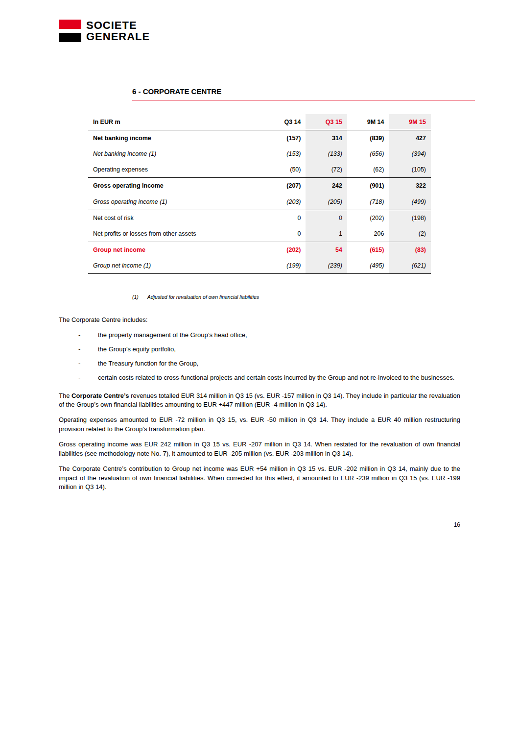SOCIETE
GENERALE
6 - CORPORATE CENTRE
| In EUR m | Q3 14 | Q3 15 | 9M 14 | 9M 15 |
| --- | --- | --- | --- | --- |
| Net banking income | (157) | 314 | (839) | 427 |
| Net banking income (1) | (153) | (133) | (656) | (394) |
| Operating expenses | (50) | (72) | (62) | (105) |
| Gross operating income | (207) | 242 | (901) | 322 |
| Gross operating income (1) | (203) | (205) | (718) | (499) |
| Net cost of risk | 0 | 0 | (202) | (198) |
| Net profits or losses from other assets | 0 | 1 | 206 | (2) |
| Group net income | (202) | 54 | (615) | (83) |
| Group net income (1) | (199) | (239) | (495) | (621) |
(1) Adjusted for revaluation of own financial liabilities
The Corporate Centre includes:
the property management of the Group’s head office,
the Group’s equity portfolio,
the Treasury function for the Group,
certain costs related to cross-functional projects and certain costs incurred by the Group and not re-invoiced to the businesses.
The Corporate Centre’s revenues totalled EUR 314 million in Q3 15 (vs. EUR -157 million in Q3 14). They include in particular the revaluation of the Group’s own financial liabilities amounting to EUR +447 million (EUR -4 million in Q3 14).
Operating expenses amounted to EUR -72 million in Q3 15, vs. EUR -50 million in Q3 14. They include a EUR 40 million restructuring provision related to the Group’s transformation plan.
Gross operating income was EUR 242 million in Q3 15 vs. EUR -207 million in Q3 14. When restated for the revaluation of own financial liabilities (see methodology note No. 7), it amounted to EUR -205 million (vs. EUR -203 million in Q3 14).
The Corporate Centre’s contribution to Group net income was EUR +54 million in Q3 15 vs. EUR -202 million in Q3 14, mainly due to the impact of the revaluation of own financial liabilities. When corrected for this effect, it amounted to EUR -239 million in Q3 15 (vs. EUR -199 million in Q3 14).
16